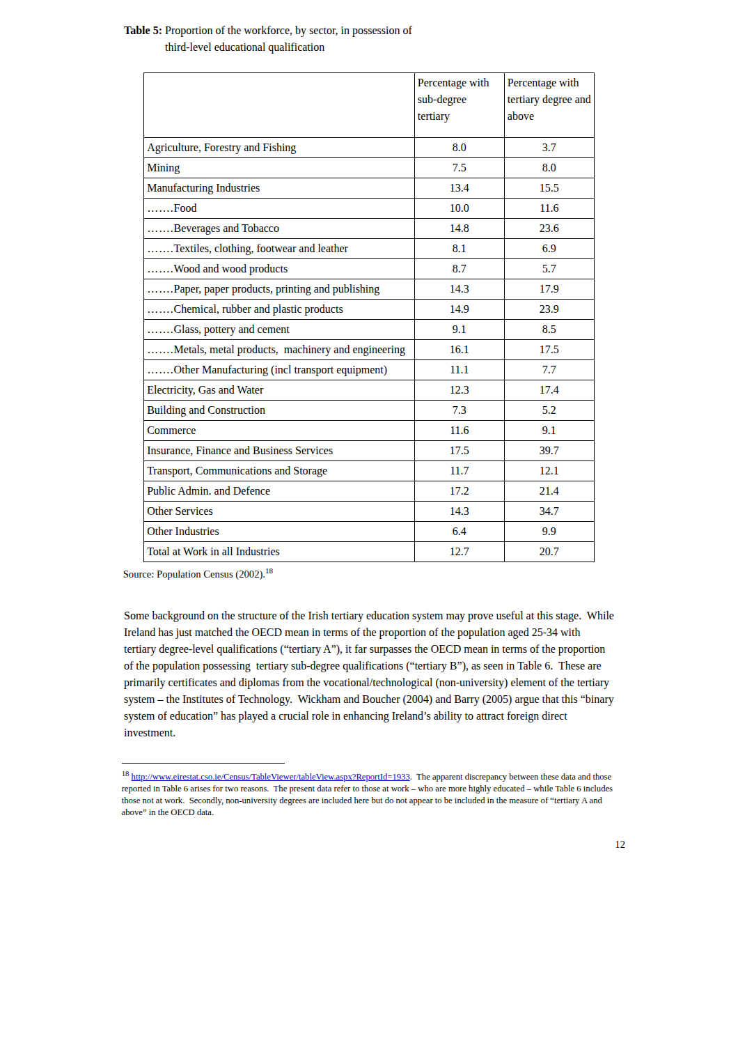Table 5: Proportion of the workforce, by sector, in possession of
third-level educational qualification
| | Percentage with sub-degree tertiary | Percentage with tertiary degree and above |
| --- | --- | --- |
| Agriculture, Forestry and Fishing | 8.0 | 3.7 |
| Mining | 7.5 | 8.0 |
| Manufacturing Industries | 13.4 | 15.5 |
| ……. Food | 10.0 | 11.6 |
| ……. Beverages and Tobacco | 14.8 | 23.6 |
| ……. Textiles, clothing, footwear and leather | 8.1 | 6.9 |
| ……. Wood and wood products | 8.7 | 5.7 |
| ……. Paper, paper products, printing and publishing | 14.3 | 17.9 |
| ……. Chemical, rubber and plastic products | 14.9 | 23.9 |
| ……. Glass, pottery and cement | 9.1 | 8.5 |
| ……. Metals, metal products, machinery and engineering | 16.1 | 17.5 |
| ……. Other Manufacturing (incl transport equipment) | 11.1 | 7.7 |
| Electricity, Gas and Water | 12.3 | 17.4 |
| Building and Construction | 7.3 | 5.2 |
| Commerce | 11.6 | 9.1 |
| Insurance, Finance and Business Services | 17.5 | 39.7 |
| Transport, Communications and Storage | 11.7 | 12.1 |
| Public Admin. and Defence | 17.2 | 21.4 |
| Other Services | 14.3 | 34.7 |
| Other Industries | 6.4 | 9.9 |
| Total at Work in all Industries | 12.7 | 20.7 |
Source: Population Census (2002).18
Some background on the structure of the Irish tertiary education system may prove useful at this stage. While Ireland has just matched the OECD mean in terms of the proportion of the population aged 25-34 with tertiary degree-level qualifications (“tertiary A”), it far surpasses the OECD mean in terms of the proportion of the population possessing tertiary sub-degree qualifications (“tertiary B”), as seen in Table 6. These are primarily certificates and diplomas from the vocational/technological (non-university) element of the tertiary system – the Institutes of Technology. Wickham and Boucher (2004) and Barry (2005) argue that this “binary system of education” has played a crucial role in enhancing Ireland’s ability to attract foreign direct investment.
18 http://www.eirestat.cso.ie/Census/TableViewer/tableView.aspx?ReportId=1933. The apparent discrepancy between these data and those reported in Table 6 arises for two reasons. The present data refer to those at work – who are more highly educated – while Table 6 includes those not at work. Secondly, non-university degrees are included here but do not appear to be included in the measure of “tertiary A and above” in the OECD data.
12